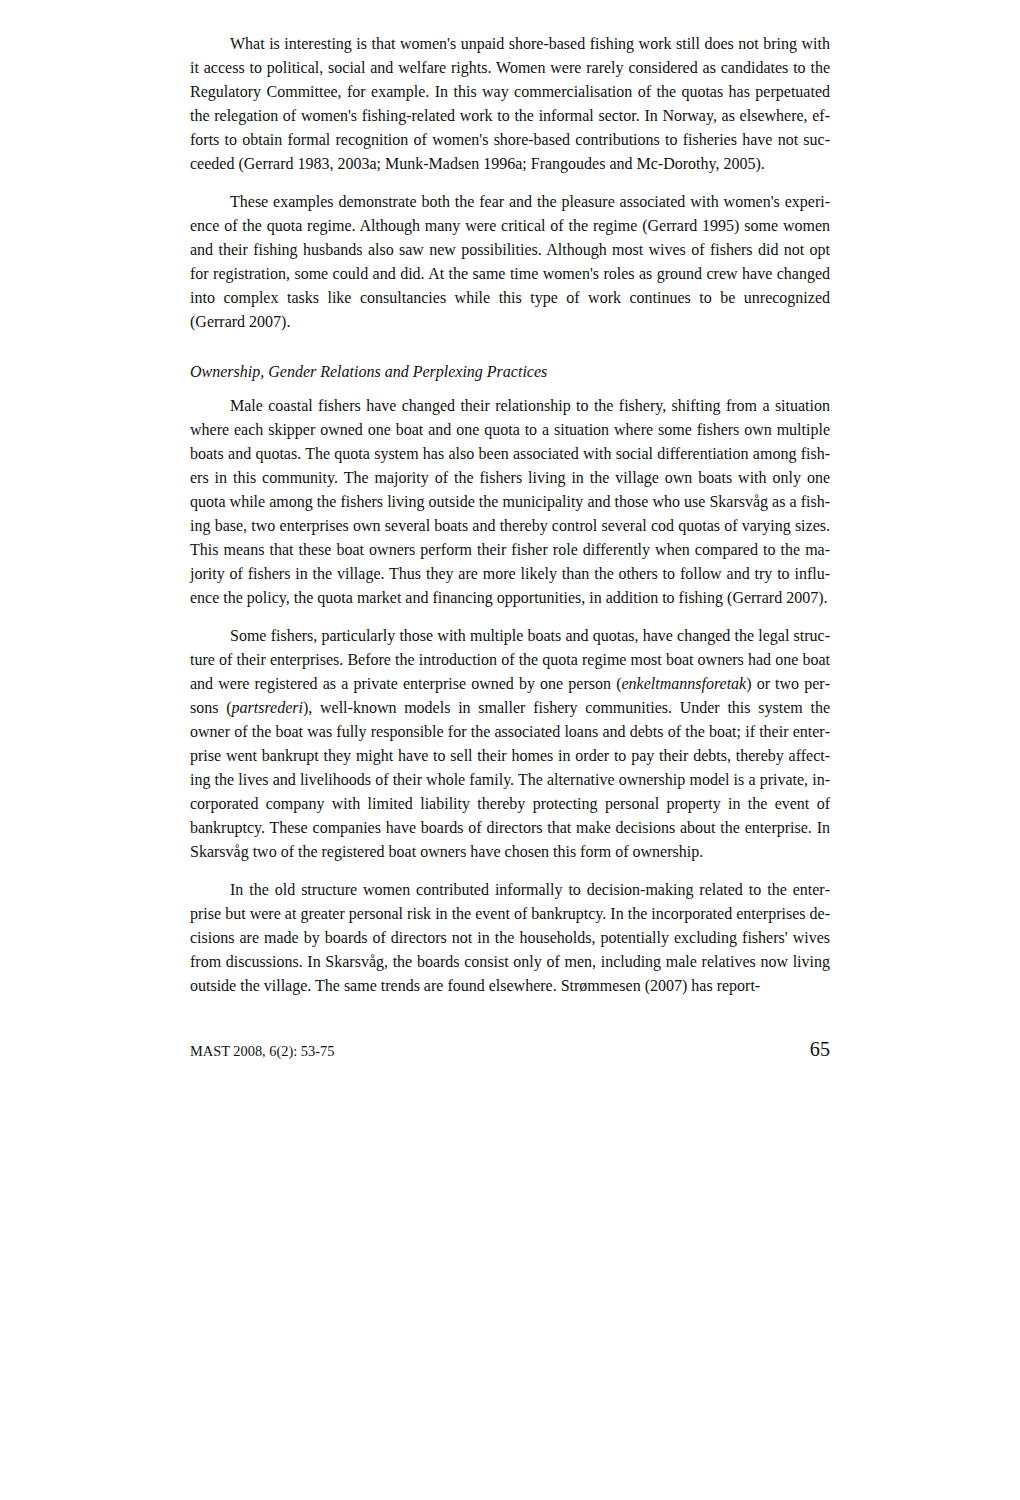What is interesting is that women's unpaid shore-based fishing work still does not bring with it access to political, social and welfare rights. Women were rarely considered as candidates to the Regulatory Committee, for example. In this way commercialisation of the quotas has perpetuated the relegation of women's fishing-related work to the informal sector. In Norway, as elsewhere, efforts to obtain formal recognition of women's shore-based contributions to fisheries have not succeeded (Gerrard 1983, 2003a; Munk-Madsen 1996a; Frangoudes and Mc-Dorothy, 2005).
These examples demonstrate both the fear and the pleasure associated with women's experience of the quota regime. Although many were critical of the regime (Gerrard 1995) some women and their fishing husbands also saw new possibilities. Although most wives of fishers did not opt for registration, some could and did. At the same time women's roles as ground crew have changed into complex tasks like consultancies while this type of work continues to be unrecognized (Gerrard 2007).
Ownership, Gender Relations and Perplexing Practices
Male coastal fishers have changed their relationship to the fishery, shifting from a situation where each skipper owned one boat and one quota to a situation where some fishers own multiple boats and quotas. The quota system has also been associated with social differentiation among fishers in this community. The majority of the fishers living in the village own boats with only one quota while among the fishers living outside the municipality and those who use Skarsvåg as a fishing base, two enterprises own several boats and thereby control several cod quotas of varying sizes. This means that these boat owners perform their fisher role differently when compared to the majority of fishers in the village. Thus they are more likely than the others to follow and try to influence the policy, the quota market and financing opportunities, in addition to fishing (Gerrard 2007).
Some fishers, particularly those with multiple boats and quotas, have changed the legal structure of their enterprises. Before the introduction of the quota regime most boat owners had one boat and were registered as a private enterprise owned by one person (enkeltmannsforetak) or two persons (partsrederi), well-known models in smaller fishery communities. Under this system the owner of the boat was fully responsible for the associated loans and debts of the boat; if their enterprise went bankrupt they might have to sell their homes in order to pay their debts, thereby affecting the lives and livelihoods of their whole family. The alternative ownership model is a private, incorporated company with limited liability thereby protecting personal property in the event of bankruptcy. These companies have boards of directors that make decisions about the enterprise. In Skarsvåg two of the registered boat owners have chosen this form of ownership.
In the old structure women contributed informally to decision-making related to the enterprise but were at greater personal risk in the event of bankruptcy. In the incorporated enterprises decisions are made by boards of directors not in the households, potentially excluding fishers' wives from discussions. In Skarsvåg, the boards consist only of men, including male relatives now living outside the village. The same trends are found elsewhere. Strømmesen (2007) has report-
MAST 2008, 6(2): 53-75 65